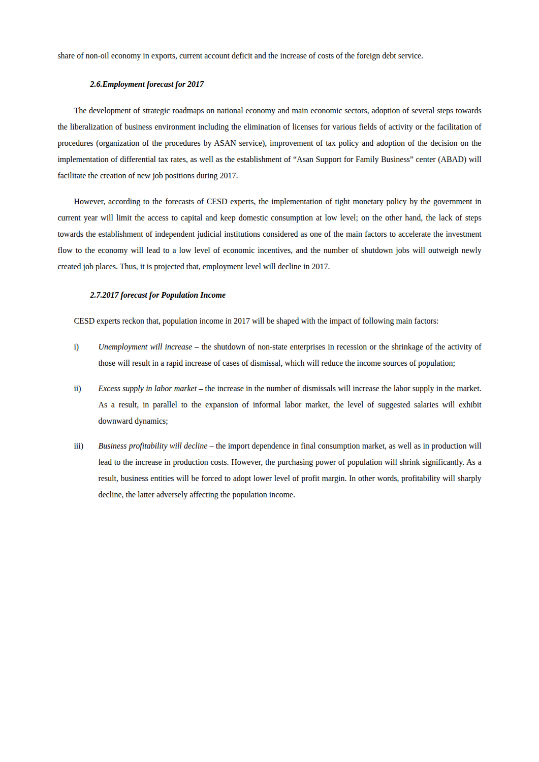share of non-oil economy in exports, current account deficit and the increase of costs of the foreign debt service.
2.6. Employment forecast for 2017
The development of strategic roadmaps on national economy and main economic sectors, adoption of several steps towards the liberalization of business environment including the elimination of licenses for various fields of activity or the facilitation of procedures (organization of the procedures by ASAN service), improvement of tax policy and adoption of the decision on the implementation of differential tax rates, as well as the establishment of “Asan Support for Family Business” center (ABAD) will facilitate the creation of new job positions during 2017.
However, according to the forecasts of CESD experts, the implementation of tight monetary policy by the government in current year will limit the access to capital and keep domestic consumption at low level; on the other hand, the lack of steps towards the establishment of independent judicial institutions considered as one of the main factors to accelerate the investment flow to the economy will lead to a low level of economic incentives, and the number of shutdown jobs will outweigh newly created job places. Thus, it is projected that, employment level will decline in 2017.
2.7. 2017 forecast for Population Income
CESD experts reckon that, population income in 2017 will be shaped with the impact of following main factors:
Unemployment will increase – the shutdown of non-state enterprises in recession or the shrinkage of the activity of those will result in a rapid increase of cases of dismissal, which will reduce the income sources of population;
Excess supply in labor market – the increase in the number of dismissals will increase the labor supply in the market. As a result, in parallel to the expansion of informal labor market, the level of suggested salaries will exhibit downward dynamics;
Business profitability will decline – the import dependence in final consumption market, as well as in production will lead to the increase in production costs. However, the purchasing power of population will shrink significantly. As a result, business entities will be forced to adopt lower level of profit margin. In other words, profitability will sharply decline, the latter adversely affecting the population income.